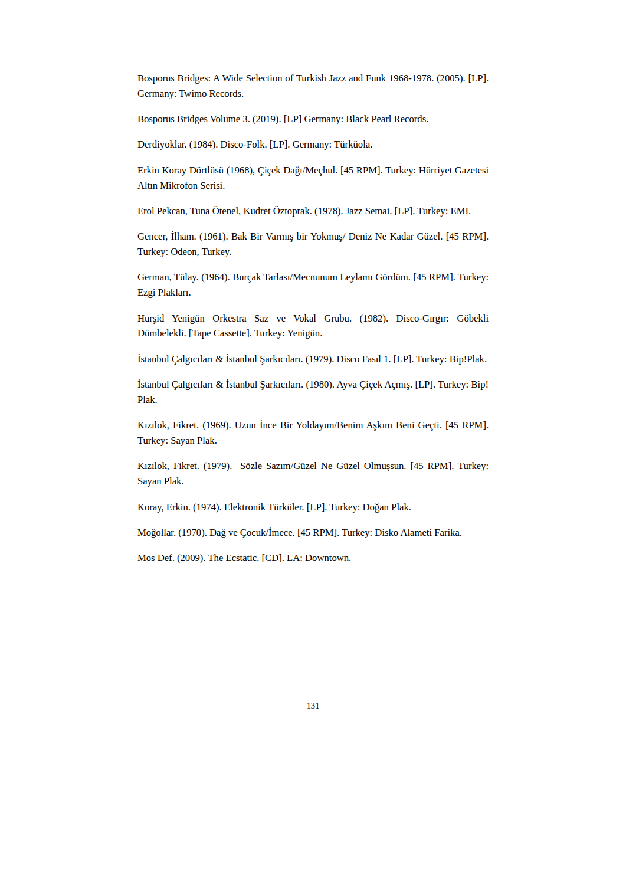Bosporus Bridges: A Wide Selection of Turkish Jazz and Funk 1968-1978. (2005). [LP]. Germany: Twimo Records.
Bosporus Bridges Volume 3. (2019). [LP] Germany: Black Pearl Records.
Derdiyoklar. (1984). Disco-Folk. [LP]. Germany: Türküola.
Erkin Koray Dörtlüsü (1968), Çiçek Dağı/Meçhul. [45 RPM]. Turkey: Hürriyet Gazetesi Altın Mikrofon Serisi.
Erol Pekcan, Tuna Ötenel, Kudret Öztoprak. (1978). Jazz Semai. [LP]. Turkey: EMI.
Gencer, İlham. (1961). Bak Bir Varmış bir Yokmuş/ Deniz Ne Kadar Güzel. [45 RPM]. Turkey: Odeon, Turkey.
German, Tülay. (1964). Burçak Tarlası/Mecnunum Leylamı Gördüm. [45 RPM]. Turkey: Ezgi Plakları.
Hurşid Yenigün Orkestra Saz ve Vokal Grubu. (1982). Disco-Gırgır: Göbekli Dümbelekli. [Tape Cassette]. Turkey: Yenigün.
İstanbul Çalgıcıları & İstanbul Şarkıcıları. (1979). Disco Fasıl 1. [LP]. Turkey: Bip!Plak.
İstanbul Çalgıcıları & İstanbul Şarkıcıları. (1980). Ayva Çiçek Açmış. [LP]. Turkey: Bip! Plak.
Kızılok, Fikret. (1969). Uzun İnce Bir Yoldayım/Benim Aşkım Beni Geçti. [45 RPM]. Turkey: Sayan Plak.
Kızılok, Fikret. (1979). Sözle Sazım/Güzel Ne Güzel Olmuşsun. [45 RPM]. Turkey: Sayan Plak.
Koray, Erkin. (1974). Elektronik Türküler. [LP]. Turkey: Doğan Plak.
Moğollar. (1970). Dağ ve Çocuk/İmece. [45 RPM]. Turkey: Disko Alameti Farika.
Mos Def. (2009). The Ecstatic. [CD]. LA: Downtown.
131